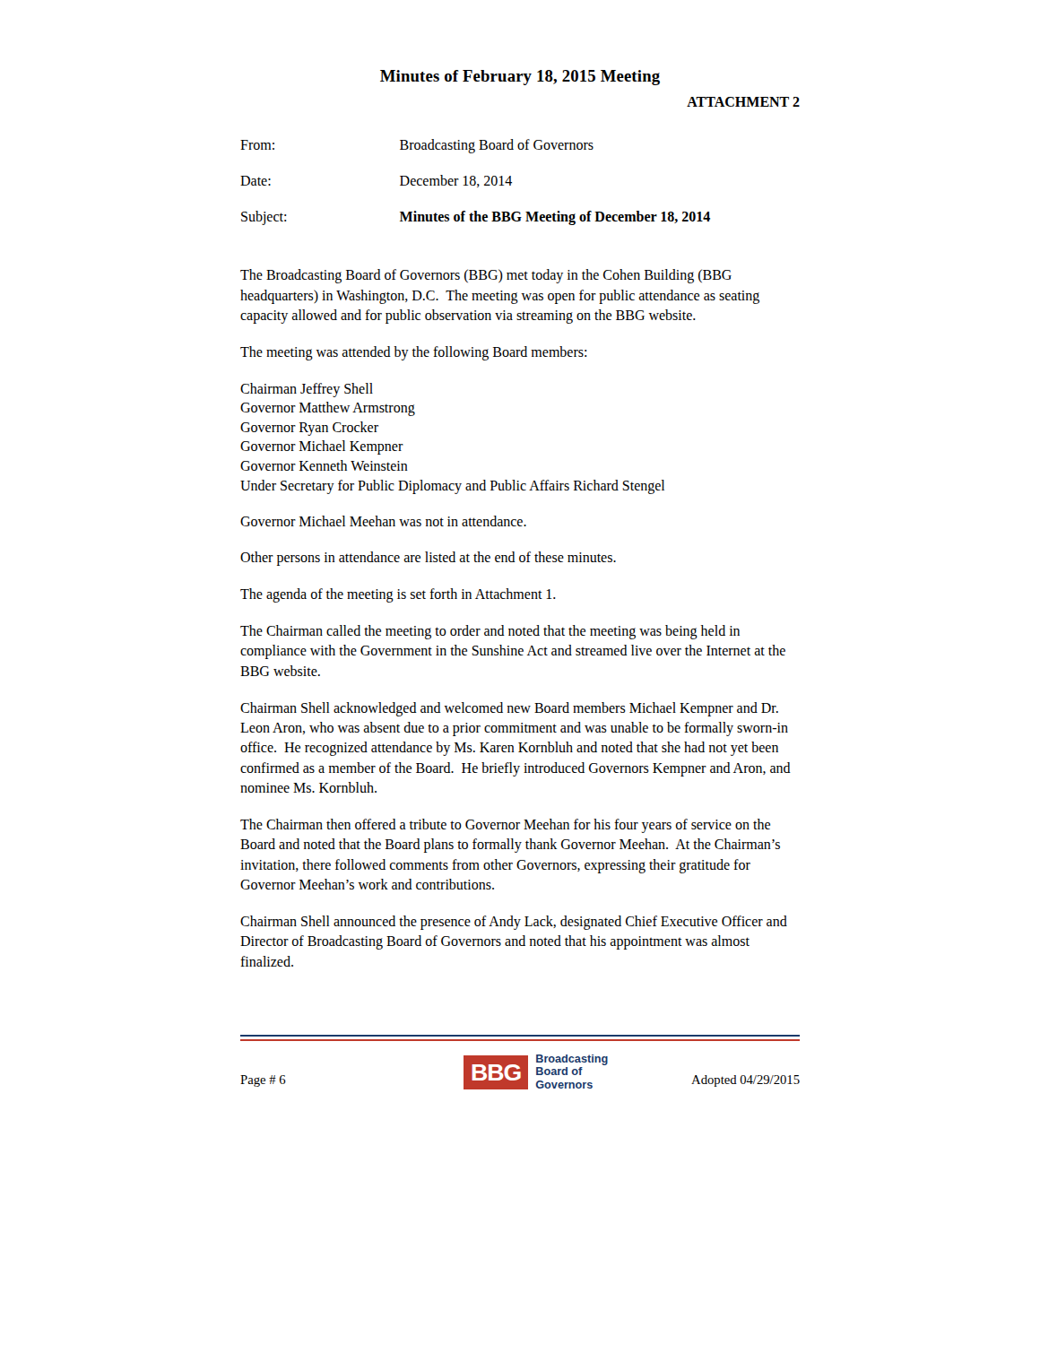Minutes of February 18, 2015 Meeting
ATTACHMENT 2
| From: | Broadcasting Board of Governors |
| Date: | December 18, 2014 |
| Subject: | Minutes of the BBG Meeting of December 18, 2014 |
The Broadcasting Board of Governors (BBG) met today in the Cohen Building (BBG headquarters) in Washington, D.C. The meeting was open for public attendance as seating capacity allowed and for public observation via streaming on the BBG website.
The meeting was attended by the following Board members:
Chairman Jeffrey Shell
Governor Matthew Armstrong
Governor Ryan Crocker
Governor Michael Kempner
Governor Kenneth Weinstein
Under Secretary for Public Diplomacy and Public Affairs Richard Stengel
Governor Michael Meehan was not in attendance.
Other persons in attendance are listed at the end of these minutes.
The agenda of the meeting is set forth in Attachment 1.
The Chairman called the meeting to order and noted that the meeting was being held in compliance with the Government in the Sunshine Act and streamed live over the Internet at the BBG website.
Chairman Shell acknowledged and welcomed new Board members Michael Kempner and Dr. Leon Aron, who was absent due to a prior commitment and was unable to be formally sworn-in office. He recognized attendance by Ms. Karen Kornbluh and noted that she had not yet been confirmed as a member of the Board. He briefly introduced Governors Kempner and Aron, and nominee Ms. Kornbluh.
The Chairman then offered a tribute to Governor Meehan for his four years of service on the Board and noted that the Board plans to formally thank Governor Meehan. At the Chairman’s invitation, there followed comments from other Governors, expressing their gratitude for Governor Meehan’s work and contributions.
Chairman Shell announced the presence of Andy Lack, designated Chief Executive Officer and Director of Broadcasting Board of Governors and noted that his appointment was almost finalized.
Page # 6
BBG Broadcasting
Board of
Governors
Adopted 04/29/2015